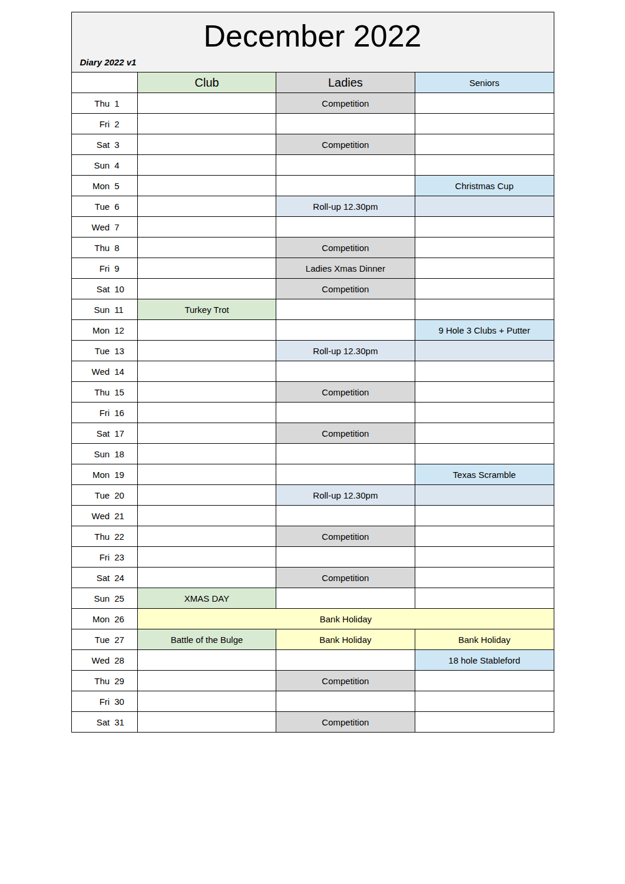December 2022
Diary 2022 v1
| | Club | Ladies | Seniors |
| --- | --- | --- | --- |
| Thu | 1 | | Competition | |
| Fri | 2 | | | |
| Sat | 3 | | Competition | |
| Sun | 4 | | | |
| Mon | 5 | | | Christmas Cup |
| Tue | 6 | | Roll-up 12.30pm | |
| Wed | 7 | | | |
| Thu | 8 | | Competition | |
| Fri | 9 | | Ladies Xmas Dinner | |
| Sat | 10 | | Competition | |
| Sun | 11 | Turkey Trot | | |
| Mon | 12 | | | 9 Hole 3 Clubs + Putter |
| Tue | 13 | | Roll-up 12.30pm | |
| Wed | 14 | | | |
| Thu | 15 | | Competition | |
| Fri | 16 | | | |
| Sat | 17 | | Competition | |
| Sun | 18 | | | |
| Mon | 19 | | | Texas Scramble |
| Tue | 20 | | Roll-up 12.30pm | |
| Wed | 21 | | | |
| Thu | 22 | | Competition | |
| Fri | 23 | | | |
| Sat | 24 | | Competition | |
| Sun | 25 | XMAS DAY | | |
| Mon | 26 | Bank Holiday |
| Tue | 27 | Battle of the Bulge | Bank Holiday | Bank Holiday |
| Wed | 28 | | | 18 hole Stableford |
| Thu | 29 | | Competition | |
| Fri | 30 | | | |
| Sat | 31 | | Competition | |